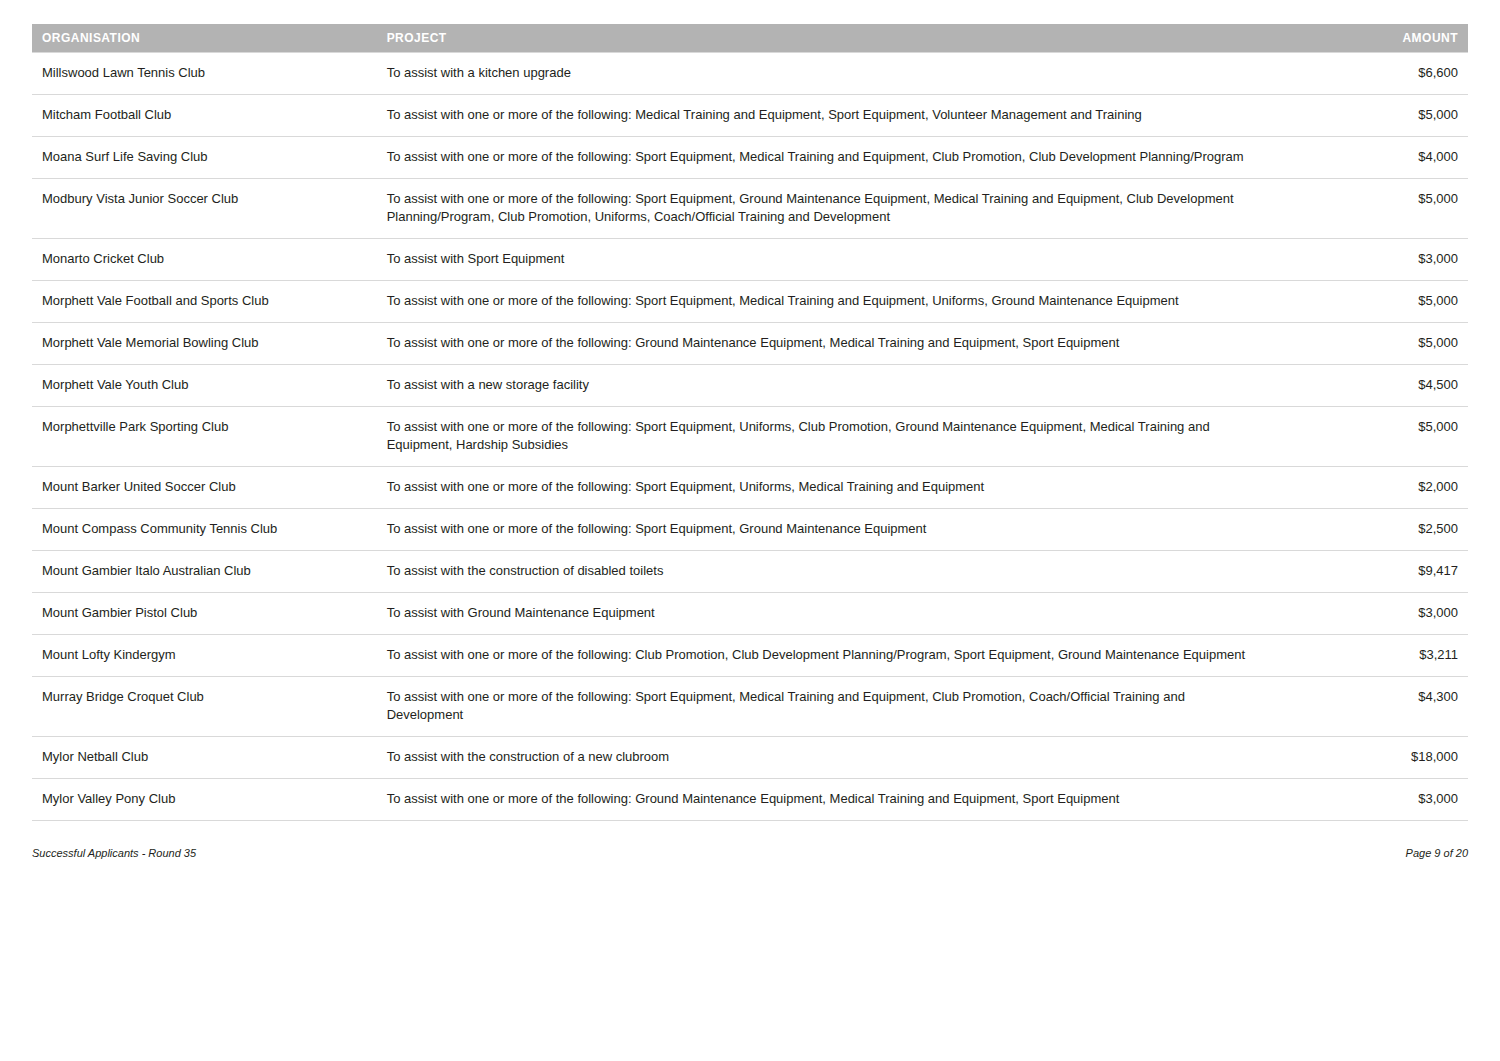| ORGANISATION | PROJECT | AMOUNT |
| --- | --- | --- |
| Millswood Lawn Tennis Club | To assist with a kitchen upgrade | $6,600 |
| Mitcham Football Club | To assist with one or more of the following: Medical Training and Equipment, Sport Equipment, Volunteer Management and Training | $5,000 |
| Moana Surf Life Saving Club | To assist with one or more of the following: Sport Equipment, Medical Training and Equipment, Club Promotion, Club Development Planning/Program | $4,000 |
| Modbury Vista Junior Soccer Club | To assist with one or more of the following: Sport Equipment, Ground Maintenance Equipment, Medical Training and Equipment, Club Development Planning/Program, Club Promotion, Uniforms, Coach/Official Training and Development | $5,000 |
| Monarto Cricket Club | To assist with Sport Equipment | $3,000 |
| Morphett Vale Football and Sports Club | To assist with one or more of the following: Sport Equipment, Medical Training and Equipment, Uniforms, Ground Maintenance Equipment | $5,000 |
| Morphett Vale Memorial Bowling Club | To assist with one or more of the following: Ground Maintenance Equipment, Medical Training and Equipment, Sport Equipment | $5,000 |
| Morphett Vale Youth Club | To assist with a new storage facility | $4,500 |
| Morphettville Park Sporting Club | To assist with one or more of the following: Sport Equipment, Uniforms, Club Promotion, Ground Maintenance Equipment, Medical Training and Equipment, Hardship Subsidies | $5,000 |
| Mount Barker United Soccer Club | To assist with one or more of the following: Sport Equipment, Uniforms, Medical Training and Equipment | $2,000 |
| Mount Compass Community Tennis Club | To assist with one or more of the following: Sport Equipment, Ground Maintenance Equipment | $2,500 |
| Mount Gambier Italo Australian Club | To assist with the construction of disabled toilets | $9,417 |
| Mount Gambier Pistol Club | To assist with Ground Maintenance Equipment | $3,000 |
| Mount Lofty Kindergym | To assist with one or more of the following: Club Promotion, Club Development Planning/Program, Sport Equipment, Ground Maintenance Equipment | $3,211 |
| Murray Bridge Croquet Club | To assist with one or more of the following: Sport Equipment, Medical Training and Equipment, Club Promotion, Coach/Official Training and Development | $4,300 |
| Mylor Netball Club | To assist with the construction of a new clubroom | $18,000 |
| Mylor Valley Pony Club | To assist with one or more of the following: Ground Maintenance Equipment, Medical Training and Equipment, Sport Equipment | $3,000 |
Successful Applicants - Round 35 Page 9 of 20